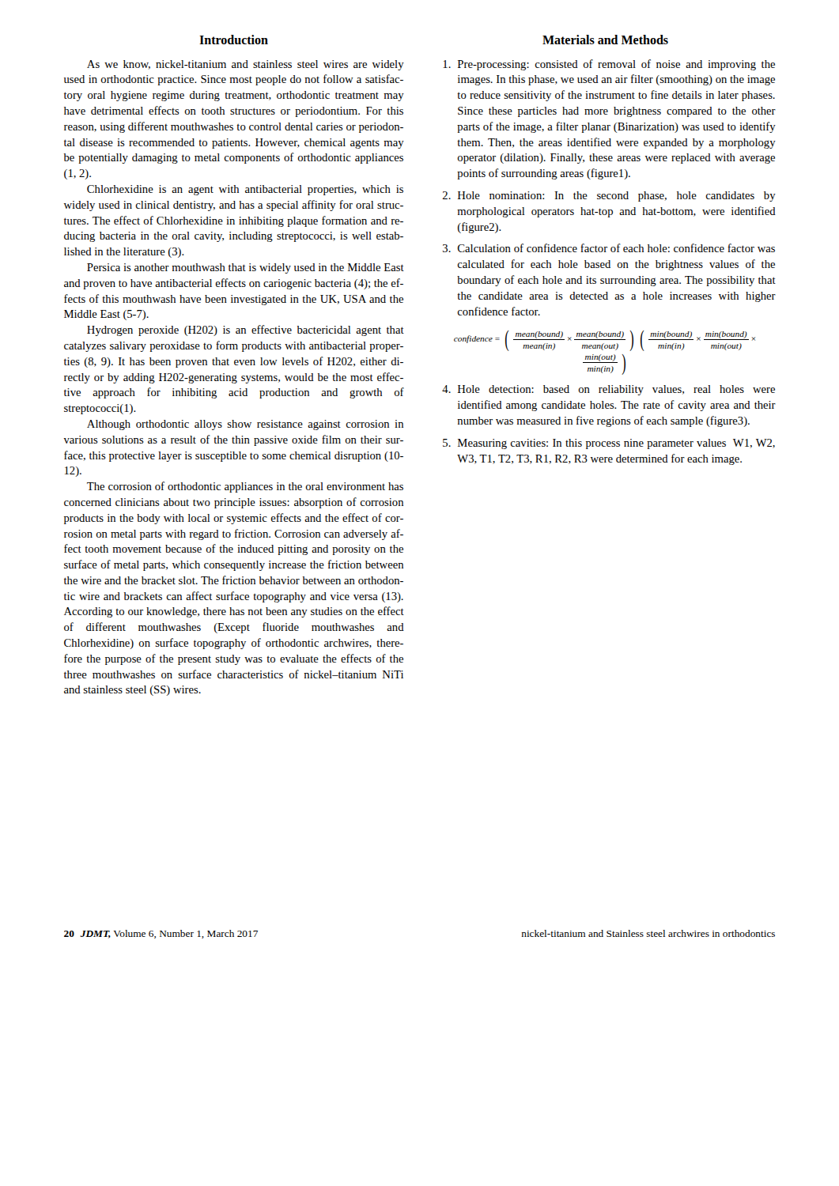Introduction
As we know, nickel-titanium and stainless steel wires are widely used in orthodontic practice. Since most people do not follow a satisfactory oral hygiene regime during treatment, orthodontic treatment may have detrimental effects on tooth structures or periodontium. For this reason, using different mouthwashes to control dental caries or periodontal disease is recommended to patients. However, chemical agents may be potentially damaging to metal components of orthodontic appliances (1, 2).
Chlorhexidine is an agent with antibacterial properties, which is widely used in clinical dentistry, and has a special affinity for oral structures. The effect of Chlorhexidine in inhibiting plaque formation and reducing bacteria in the oral cavity, including streptococci, is well established in the literature (3).
Persica is another mouthwash that is widely used in the Middle East and proven to have antibacterial effects on cariogenic bacteria (4); the effects of this mouthwash have been investigated in the UK, USA and the Middle East (5-7).
Hydrogen peroxide (H202) is an effective bactericidal agent that catalyzes salivary peroxidase to form products with antibacterial properties (8, 9). It has been proven that even low levels of H202, either directly or by adding H202-generating systems, would be the most effective approach for inhibiting acid production and growth of streptococci(1).
Although orthodontic alloys show resistance against corrosion in various solutions as a result of the thin passive oxide film on their surface, this protective layer is susceptible to some chemical disruption (10-12).
The corrosion of orthodontic appliances in the oral environment has concerned clinicians about two principle issues: absorption of corrosion products in the body with local or systemic effects and the effect of corrosion on metal parts with regard to friction. Corrosion can adversely affect tooth movement because of the induced pitting and porosity on the surface of metal parts, which consequently increase the friction between the wire and the bracket slot. The friction behavior between an orthodontic wire and brackets can affect surface topography and vice versa (13). According to our knowledge, there has not been any studies on the effect of different mouthwashes (Except fluoride mouthwashes and Chlorhexidine) on surface topography of orthodontic archwires, therefore the purpose of the present study was to evaluate the effects of the three mouthwashes on surface characteristics of nickel–titanium NiTi and stainless steel (SS) wires.
Materials and Methods
Pre-processing: consisted of removal of noise and improving the images. In this phase, we used an air filter (smoothing) on the image to reduce sensitivity of the instrument to fine details in later phases. Since these particles had more brightness compared to the other parts of the image, a filter planar (Binarization) was used to identify them. Then, the areas identified were expanded by a morphology operator (dilation). Finally, these areas were replaced with average points of surrounding areas (figure1).
Hole nomination: In the second phase, hole candidates by morphological operators hat-top and hat-bottom, were identified (figure2).
Calculation of confidence factor of each hole: confidence factor was calculated for each hole based on the brightness values of the boundary of each hole and its surrounding area. The possibility that the candidate area is detected as a hole increases with higher confidence factor.
confidence=(mean(bound) mean(in)×mean(bound) mean(out))(min(bound) min(in)×min(bound) min(out)×min(out) min(in))
Hole detection: based on reliability values, real holes were identified among candidate holes. The rate of cavity area and their number was measured in five regions of each sample (figure3).
Measuring cavities: In this process nine parameter values W1, W2, W3, T1, T2, T3, R1, R2, R3 were determined for each image.
20 JDMT, Volume 6, Number 1, March 2017
nickel-titanium and Stainless steel archwires in orthodontics